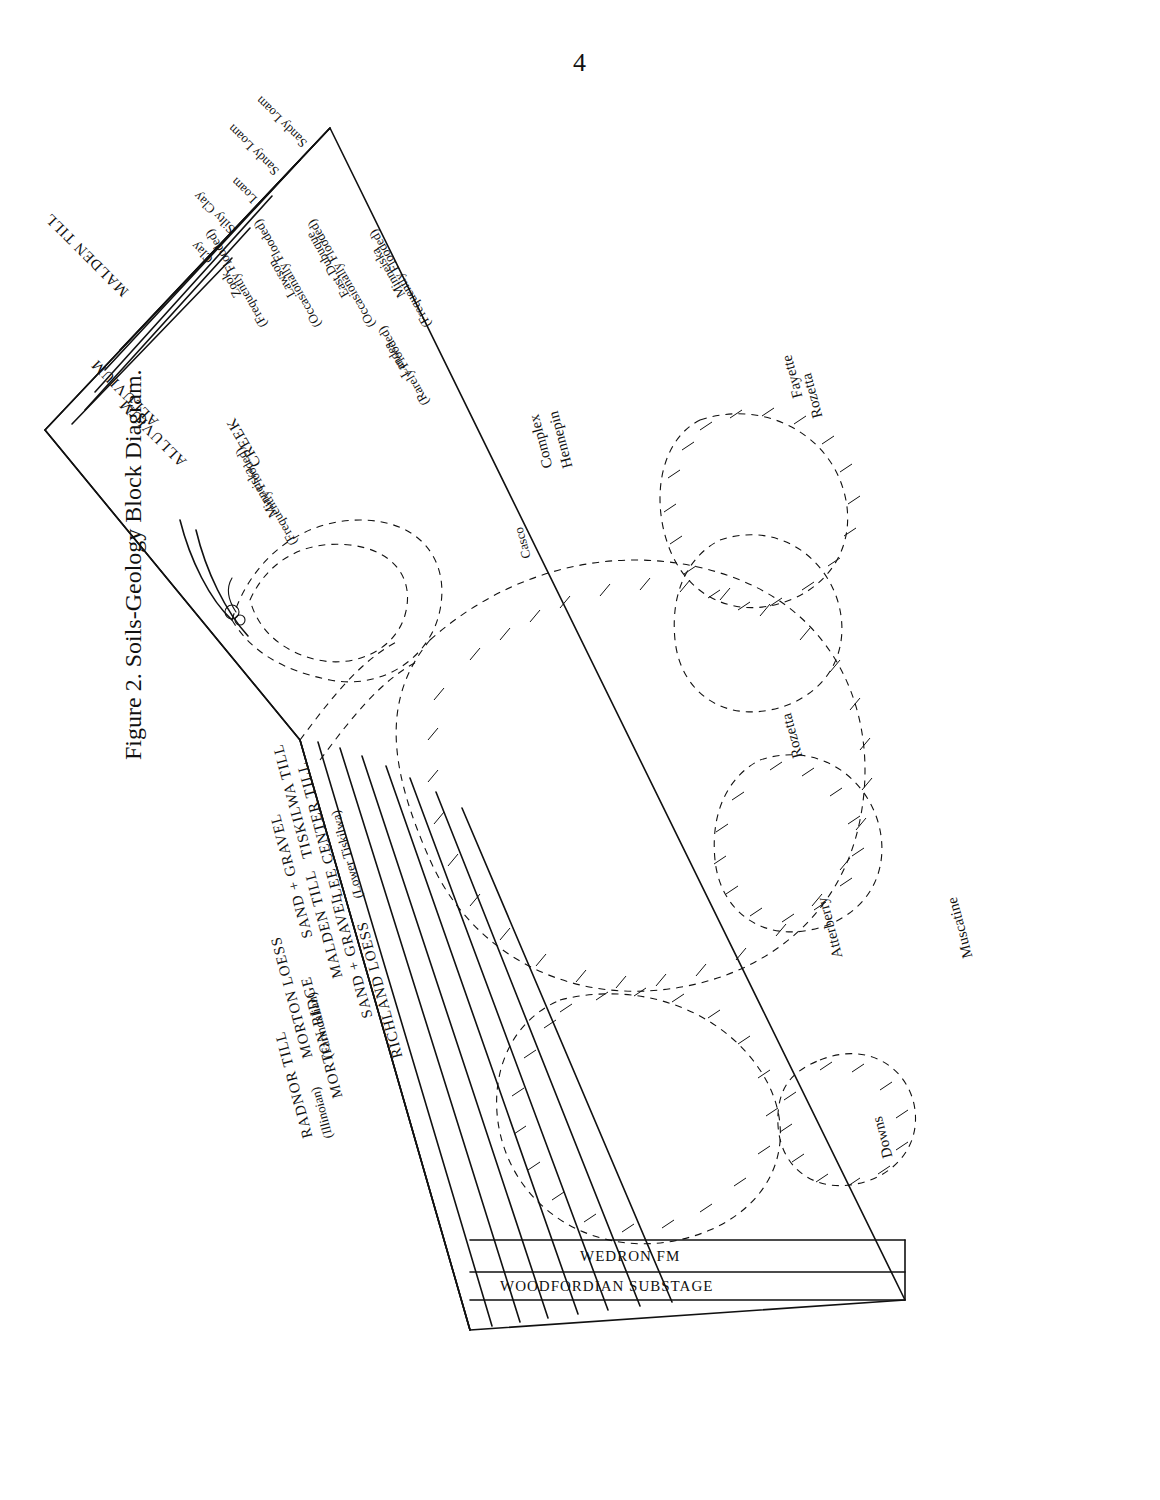4
Figure 2. Soils-Geology Block Diagram.
Sandy Loam
Sandy Loam
Loam
Silty Clay
Clay
Malden Till
Alluvium
Alluvium
Zook
(Frequently Flooded)
Lawson
(Occasionally Flooded)
East Dubuque
(Occasionally Flooded)
Minneiska
(Frequently Flooded)
Creek
Minneiska
(Frequently Flooded)
Landes
(Rarely Flooded)
Hennepin
Complex
Casco
Fayette
Rozetta
Rozetta
Atterberry
Muscatine
Downs
Tiskilwa Till
Lee Center Till
(Lower Tiskilwa)
Sand + Gravel
Malden Till
Sand + Gravel
Richland Loess
Morton Loess
(Farmdalian)
Morton Ridge
Radnor Till
(Illinoian)
Wedron Fm
Woodfordian Substage